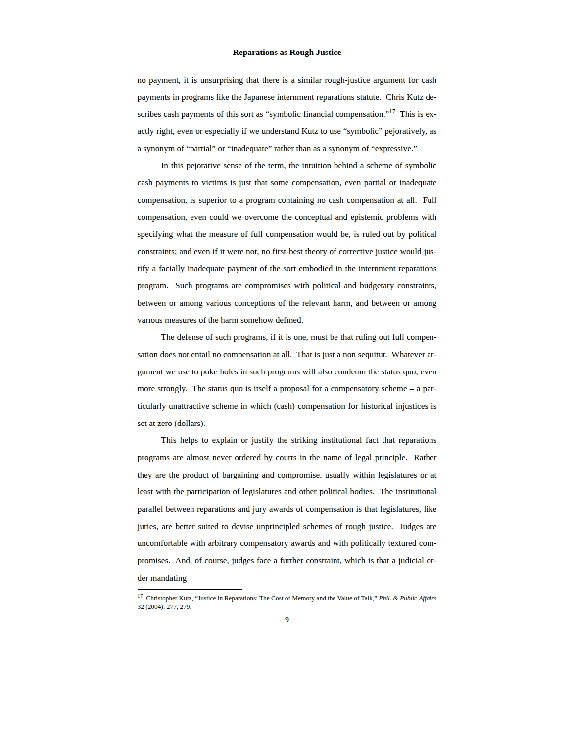Reparations as Rough Justice
no payment, it is unsurprising that there is a similar rough-justice argument for cash payments in programs like the Japanese internment reparations statute. Chris Kutz describes cash payments of this sort as “symbolic financial compensation.”17 This is exactly right, even or especially if we understand Kutz to use “symbolic” pejoratively, as a synonym of “partial” or “inadequate” rather than as a synonym of “expressive.”
In this pejorative sense of the term, the intuition behind a scheme of symbolic cash payments to victims is just that some compensation, even partial or inadequate compensation, is superior to a program containing no cash compensation at all. Full compensation, even could we overcome the conceptual and epistemic problems with specifying what the measure of full compensation would be, is ruled out by political constraints; and even if it were not, no first-best theory of corrective justice would justify a facially inadequate payment of the sort embodied in the internment reparations program. Such programs are compromises with political and budgetary constraints, between or among various conceptions of the relevant harm, and between or among various measures of the harm somehow defined.
The defense of such programs, if it is one, must be that ruling out full compensation does not entail no compensation at all. That is just a non sequitur. Whatever argument we use to poke holes in such programs will also condemn the status quo, even more strongly. The status quo is itself a proposal for a compensatory scheme – a particularly unattractive scheme in which (cash) compensation for historical injustices is set at zero (dollars).
This helps to explain or justify the striking institutional fact that reparations programs are almost never ordered by courts in the name of legal principle. Rather they are the product of bargaining and compromise, usually within legislatures or at least with the participation of legislatures and other political bodies. The institutional parallel between reparations and jury awards of compensation is that legislatures, like juries, are better suited to devise unprincipled schemes of rough justice. Judges are uncomfortable with arbitrary compensatory awards and with politically textured compromises. And, of course, judges face a further constraint, which is that a judicial order mandating
17 Christopher Kutz, “Justice in Reparations: The Cost of Memory and the Value of Talk,” Phil. & Public Affairs 32 (2004): 277, 279.
9